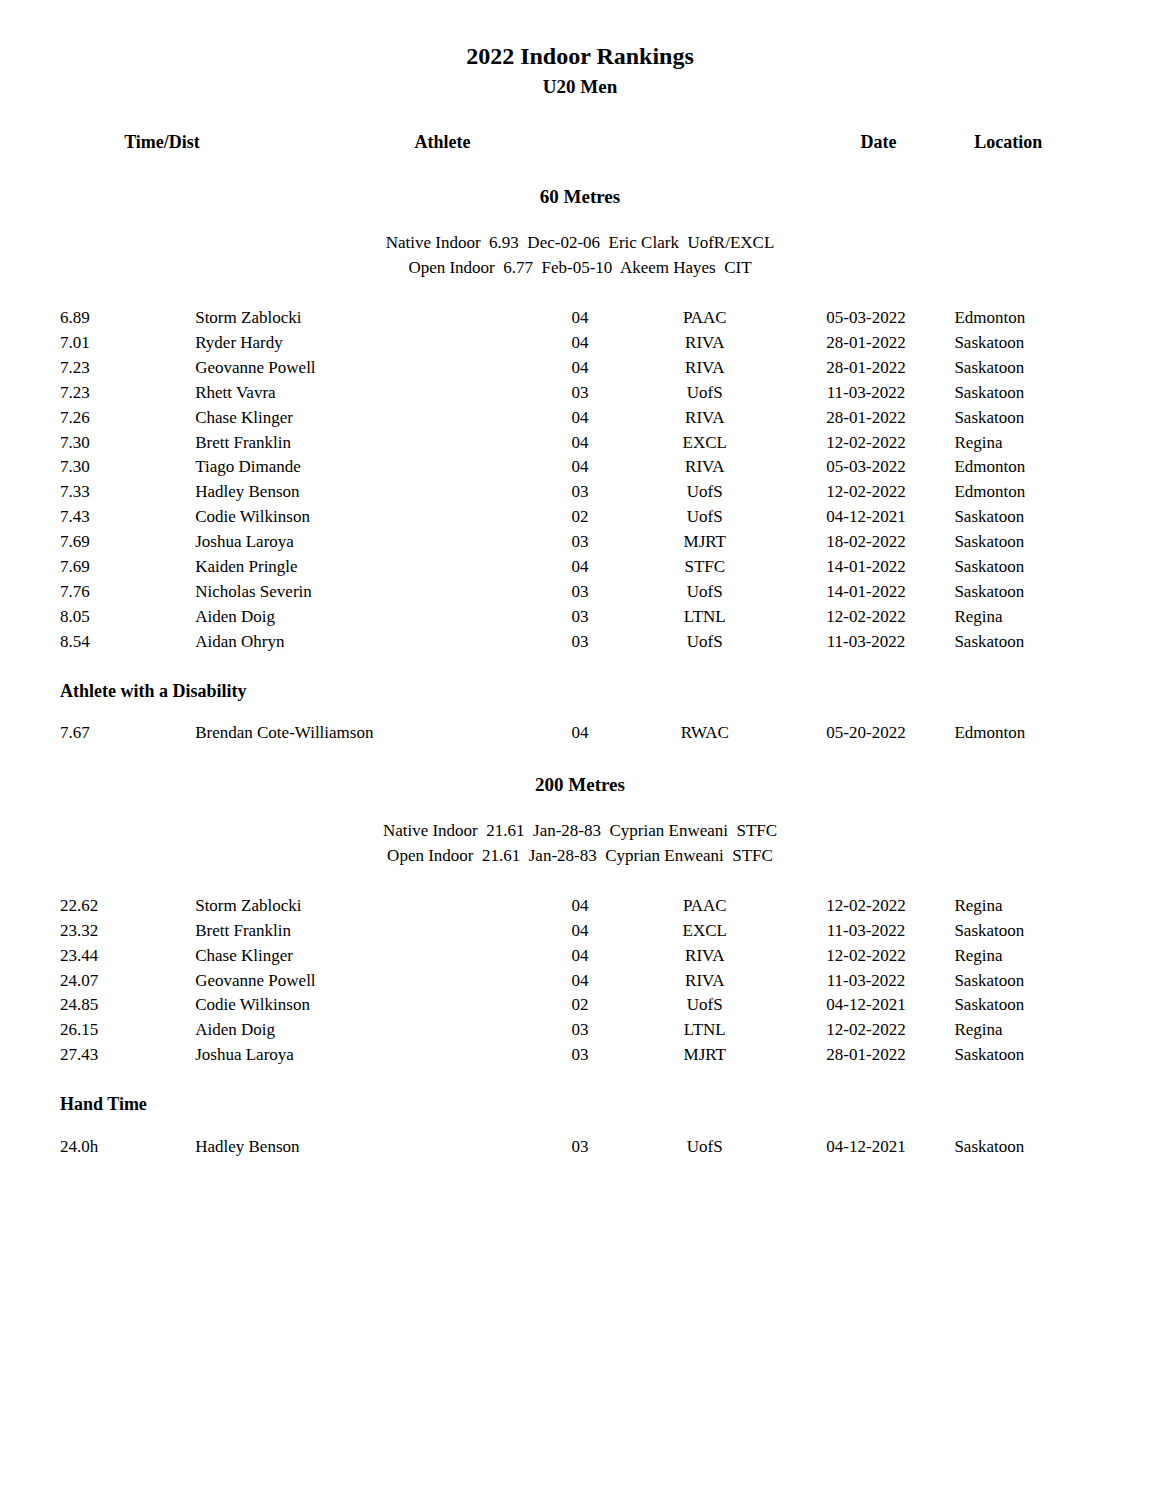2022 Indoor Rankings
U20 Men
Time/Dist
Athlete
Date
Location
60 Metres
Native Indoor 6.93 Dec-02-06 Eric Clark UofR/EXCL
Open Indoor 6.77 Feb-05-10 Akeem Hayes CIT
| 6.89 | Storm Zablocki | 04 | PAAC | 05-03-2022 | Edmonton |
| 7.01 | Ryder Hardy | 04 | RIVA | 28-01-2022 | Saskatoon |
| 7.23 | Geovanne Powell | 04 | RIVA | 28-01-2022 | Saskatoon |
| 7.23 | Rhett Vavra | 03 | UofS | 11-03-2022 | Saskatoon |
| 7.26 | Chase Klinger | 04 | RIVA | 28-01-2022 | Saskatoon |
| 7.30 | Brett Franklin | 04 | EXCL | 12-02-2022 | Regina |
| 7.30 | Tiago Dimande | 04 | RIVA | 05-03-2022 | Edmonton |
| 7.33 | Hadley Benson | 03 | UofS | 12-02-2022 | Edmonton |
| 7.43 | Codie Wilkinson | 02 | UofS | 04-12-2021 | Saskatoon |
| 7.69 | Joshua Laroya | 03 | MJRT | 18-02-2022 | Saskatoon |
| 7.69 | Kaiden Pringle | 04 | STFC | 14-01-2022 | Saskatoon |
| 7.76 | Nicholas Severin | 03 | UofS | 14-01-2022 | Saskatoon |
| 8.05 | Aiden Doig | 03 | LTNL | 12-02-2022 | Regina |
| 8.54 | Aidan Ohryn | 03 | UofS | 11-03-2022 | Saskatoon |
Athlete with a Disability
| 7.67 | Brendan Cote-Williamson | 04 | RWAC | 05-20-2022 | Edmonton |
200 Metres
Native Indoor 21.61 Jan-28-83 Cyprian Enweani STFC
Open Indoor 21.61 Jan-28-83 Cyprian Enweani STFC
| 22.62 | Storm Zablocki | 04 | PAAC | 12-02-2022 | Regina |
| 23.32 | Brett Franklin | 04 | EXCL | 11-03-2022 | Saskatoon |
| 23.44 | Chase Klinger | 04 | RIVA | 12-02-2022 | Regina |
| 24.07 | Geovanne Powell | 04 | RIVA | 11-03-2022 | Saskatoon |
| 24.85 | Codie Wilkinson | 02 | UofS | 04-12-2021 | Saskatoon |
| 26.15 | Aiden Doig | 03 | LTNL | 12-02-2022 | Regina |
| 27.43 | Joshua Laroya | 03 | MJRT | 28-01-2022 | Saskatoon |
Hand Time
| 24.0h | Hadley Benson | 03 | UofS | 04-12-2021 | Saskatoon |